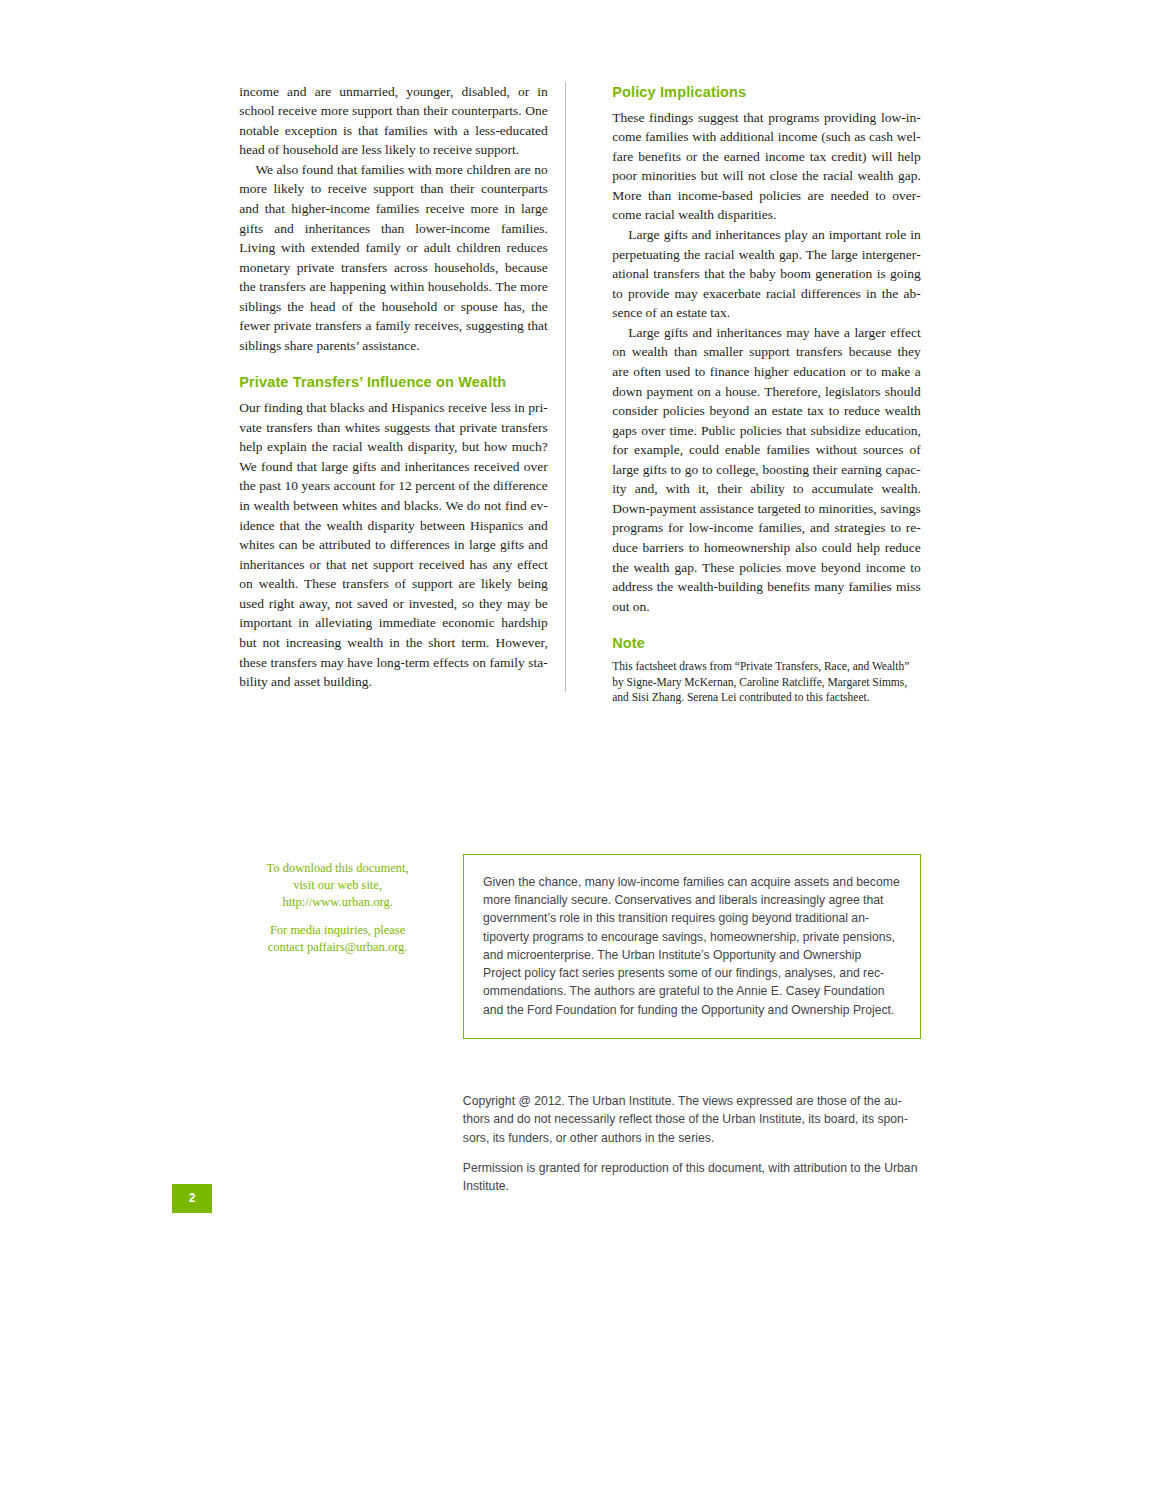income and are unmarried, younger, disabled, or in school receive more support than their counterparts. One notable exception is that families with a less-educated head of household are less likely to receive support.
We also found that families with more children are no more likely to receive support than their counterparts and that higher-income families receive more in large gifts and inheritances than lower-income families. Living with extended family or adult children reduces monetary private transfers across households, because the transfers are happening within households. The more siblings the head of the household or spouse has, the fewer private transfers a family receives, suggesting that siblings share parents’ assistance.
Private Transfers’ Influence on Wealth
Our finding that blacks and Hispanics receive less in private transfers than whites suggests that private transfers help explain the racial wealth disparity, but how much? We found that large gifts and inheritances received over the past 10 years account for 12 percent of the difference in wealth between whites and blacks. We do not find evidence that the wealth disparity between Hispanics and whites can be attributed to differences in large gifts and inheritances or that net support received has any effect on wealth. These transfers of support are likely being used right away, not saved or invested, so they may be important in alleviating immediate economic hardship but not increasing wealth in the short term. However, these transfers may have long-term effects on family stability and asset building.
Policy Implications
These findings suggest that programs providing low-income families with additional income (such as cash welfare benefits or the earned income tax credit) will help poor minorities but will not close the racial wealth gap. More than income-based policies are needed to overcome racial wealth disparities.
Large gifts and inheritances play an important role in perpetuating the racial wealth gap. The large intergenerational transfers that the baby boom generation is going to provide may exacerbate racial differences in the absence of an estate tax.
Large gifts and inheritances may have a larger effect on wealth than smaller support transfers because they are often used to finance higher education or to make a down payment on a house. Therefore, legislators should consider policies beyond an estate tax to reduce wealth gaps over time. Public policies that subsidize education, for example, could enable families without sources of large gifts to go to college, boosting their earning capacity and, with it, their ability to accumulate wealth. Down-payment assistance targeted to minorities, savings programs for low-income families, and strategies to reduce barriers to homeownership also could help reduce the wealth gap. These policies move beyond income to address the wealth-building benefits many families miss out on.
Note
This factsheet draws from “Private Transfers, Race, and Wealth” by Signe-Mary McKernan, Caroline Ratcliffe, Margaret Simms, and Sisi Zhang. Serena Lei contributed to this factsheet.
To download this document,
visit our web site,
http://www.urban.org.
For media inquiries, please
contact paffairs@urban.org.
Given the chance, many low-income families can acquire assets and become more financially secure. Conservatives and liberals increasingly agree that government’s role in this transition requires going beyond traditional antipoverty programs to encourage savings, homeownership, private pensions, and microenterprise. The Urban Institute’s Opportunity and Ownership Project policy fact series presents some of our findings, analyses, and recommendations. The authors are grateful to the Annie E. Casey Foundation and the Ford Foundation for funding the Opportunity and Ownership Project.
Copyright @ 2012. The Urban Institute. The views expressed are those of the authors and do not necessarily reflect those of the Urban Institute, its board, its sponsors, its funders, or other authors in the series.
Permission is granted for reproduction of this document, with attribution to the Urban Institute.
2